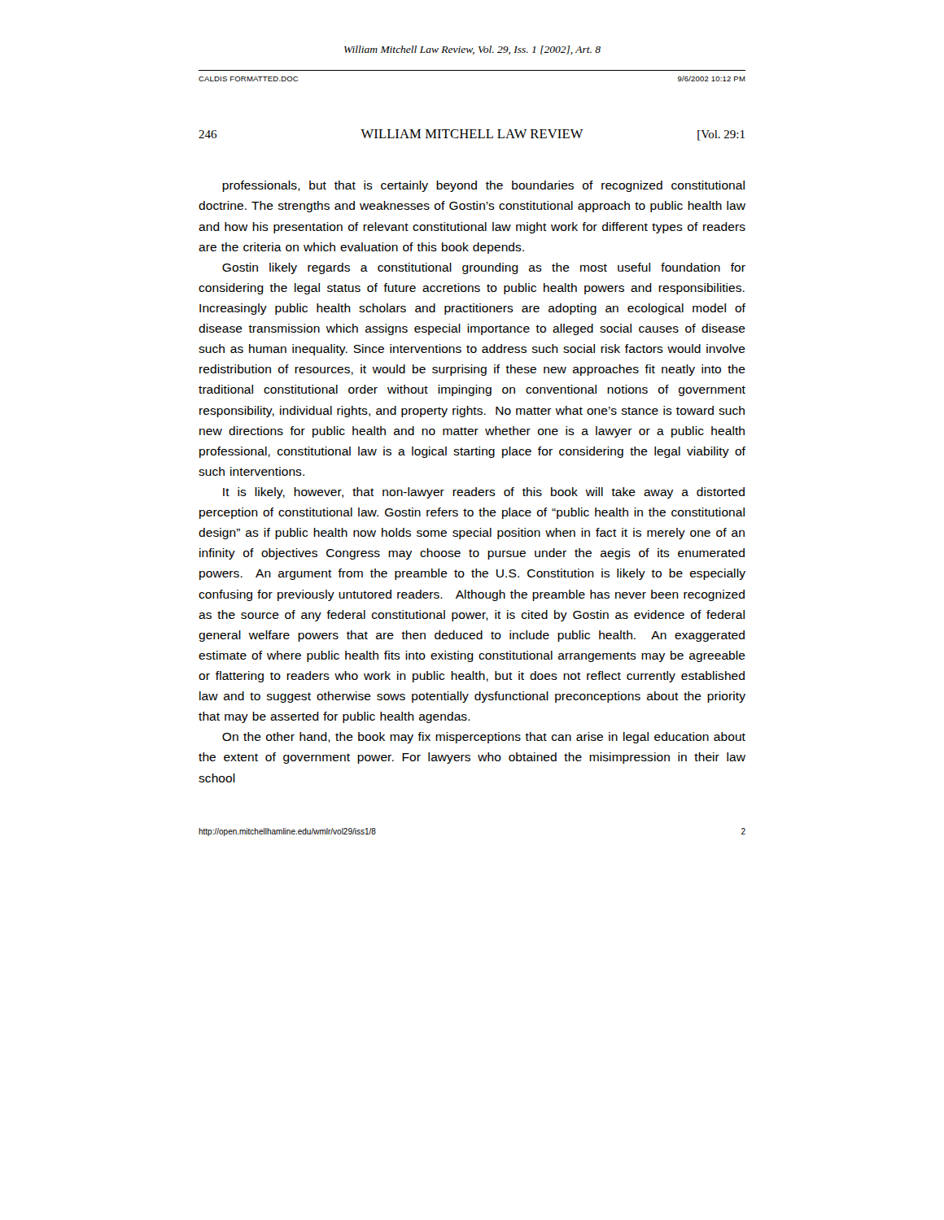William Mitchell Law Review, Vol. 29, Iss. 1 [2002], Art. 8
CALDIS FORMATTED.DOC 9/6/2002 10:12 PM
246 WILLIAM MITCHELL LAW REVIEW [Vol. 29:1
professionals, but that is certainly beyond the boundaries of recognized constitutional doctrine. The strengths and weaknesses of Gostin’s constitutional approach to public health law and how his presentation of relevant constitutional law might work for different types of readers are the criteria on which evaluation of this book depends.
Gostin likely regards a constitutional grounding as the most useful foundation for considering the legal status of future accretions to public health powers and responsibilities. Increasingly public health scholars and practitioners are adopting an ecological model of disease transmission which assigns especial importance to alleged social causes of disease such as human inequality. Since interventions to address such social risk factors would involve redistribution of resources, it would be surprising if these new approaches fit neatly into the traditional constitutional order without impinging on conventional notions of government responsibility, individual rights, and property rights. No matter what one’s stance is toward such new directions for public health and no matter whether one is a lawyer or a public health professional, constitutional law is a logical starting place for considering the legal viability of such interventions.
It is likely, however, that non-lawyer readers of this book will take away a distorted perception of constitutional law. Gostin refers to the place of “public health in the constitutional design” as if public health now holds some special position when in fact it is merely one of an infinity of objectives Congress may choose to pursue under the aegis of its enumerated powers. An argument from the preamble to the U.S. Constitution is likely to be especially confusing for previously untutored readers. Although the preamble has never been recognized as the source of any federal constitutional power, it is cited by Gostin as evidence of federal general welfare powers that are then deduced to include public health. An exaggerated estimate of where public health fits into existing constitutional arrangements may be agreeable or flattering to readers who work in public health, but it does not reflect currently established law and to suggest otherwise sows potentially dysfunctional preconceptions about the priority that may be asserted for public health agendas.
On the other hand, the book may fix misperceptions that can arise in legal education about the extent of government power. For lawyers who obtained the misimpression in their law school
http://open.mitchellhamline.edu/wmlr/vol29/iss1/8 2